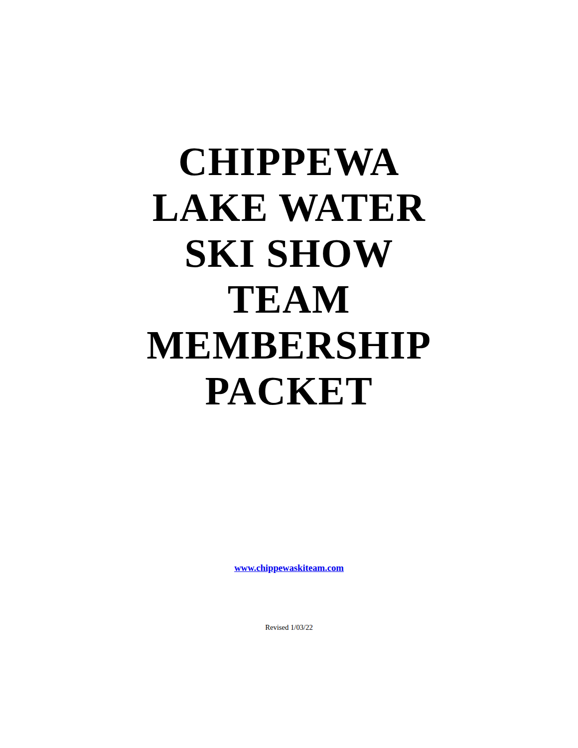CHIPPEWA LAKE WATER SKI SHOW TEAM MEMBERSHIP PACKET
www.chippewaskiteam.com
Revised 1/03/22